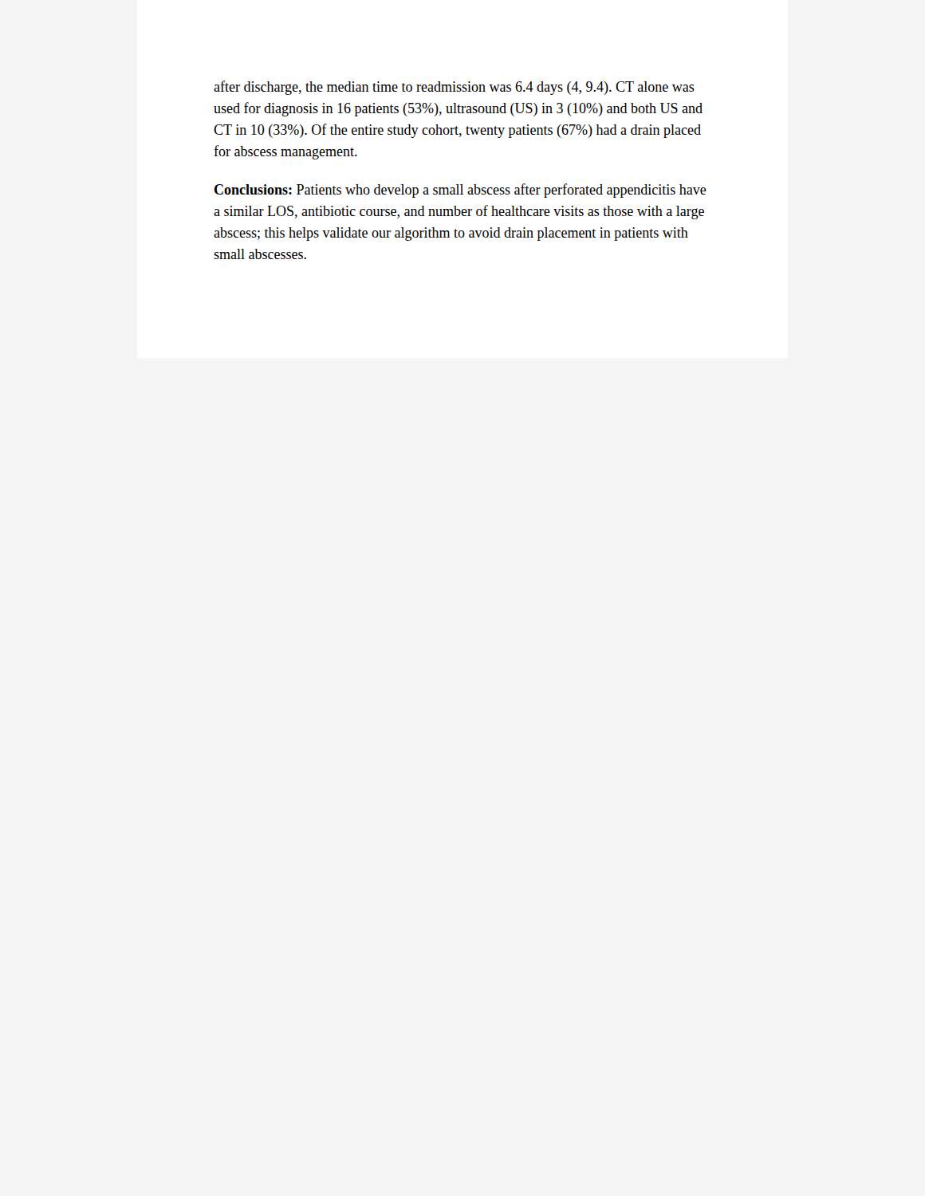after discharge, the median time to readmission was 6.4 days (4, 9.4). CT alone was used for diagnosis in 16 patients (53%), ultrasound (US) in 3 (10%) and both US and CT in 10 (33%). Of the entire study cohort, twenty patients (67%) had a drain placed for abscess management.
Conclusions: Patients who develop a small abscess after perforated appendicitis have a similar LOS, antibiotic course, and number of healthcare visits as those with a large abscess; this helps validate our algorithm to avoid drain placement in patients with small abscesses.